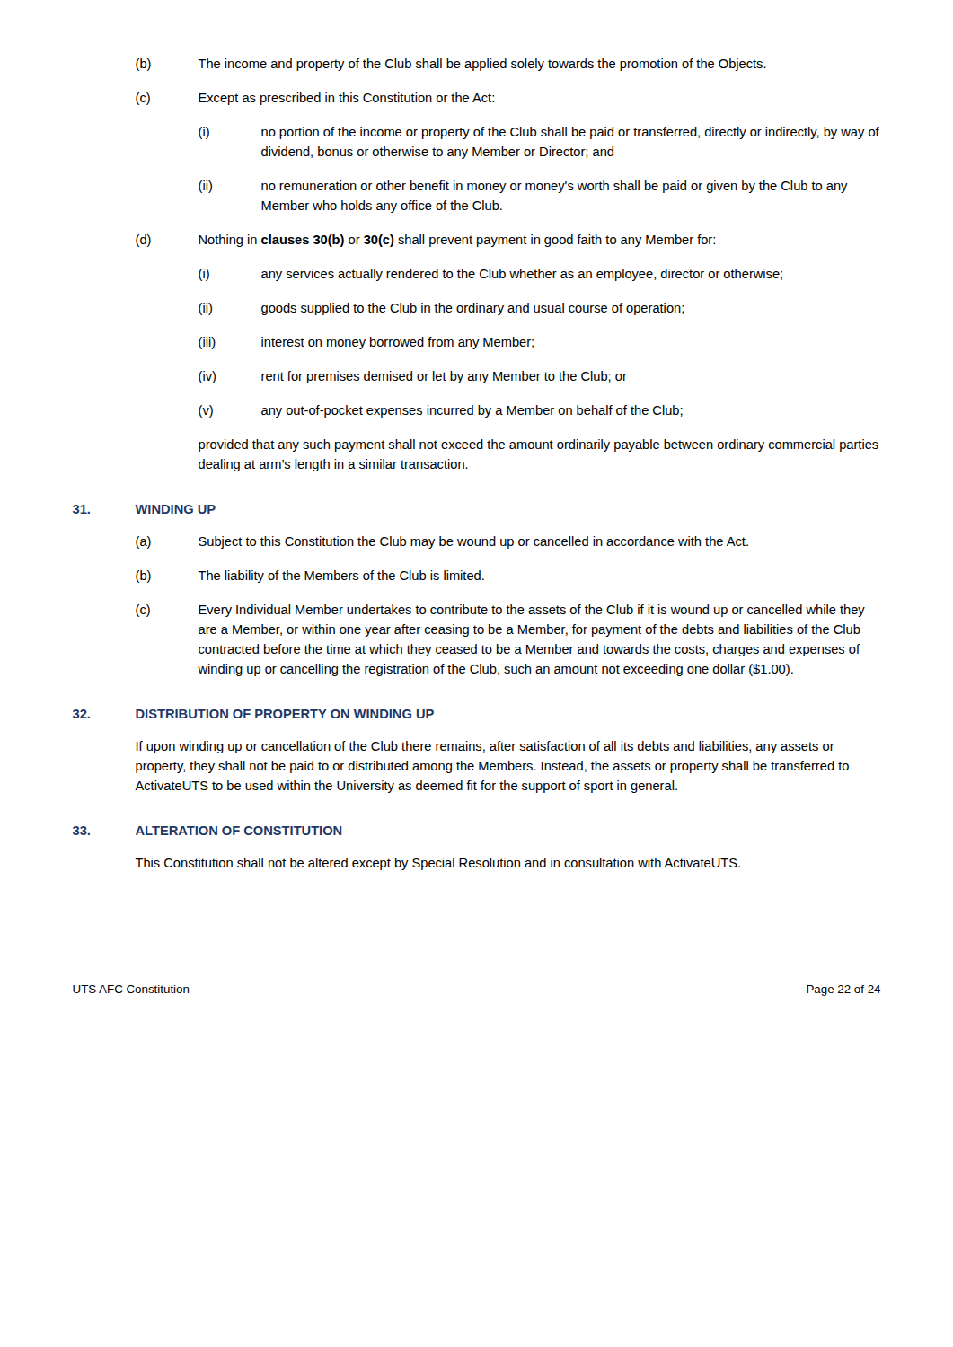(b)
The income and property of the Club shall be applied solely towards the promotion of the Objects.
(c)
Except as prescribed in this Constitution or the Act:
(i)
no portion of the income or property of the Club shall be paid or transferred, directly or indirectly, by way of dividend, bonus or otherwise to any Member or Director; and
(ii)
no remuneration or other benefit in money or money's worth shall be paid or given by the Club to any Member who holds any office of the Club.
(d)
Nothing in clauses 30(b) or 30(c) shall prevent payment in good faith to any Member for:
(i)
any services actually rendered to the Club whether as an employee, director or otherwise;
(ii)
goods supplied to the Club in the ordinary and usual course of operation;
(iii)
interest on money borrowed from any Member;
(iv)
rent for premises demised or let by any Member to the Club; or
(v)
any out-of-pocket expenses incurred by a Member on behalf of the Club;
provided that any such payment shall not exceed the amount ordinarily payable between ordinary commercial parties dealing at arm’s length in a similar transaction.
31.
Winding Up
(a)
Subject to this Constitution the Club may be wound up or cancelled in accordance with the Act.
(b)
The liability of the Members of the Club is limited.
(c)
Every Individual Member undertakes to contribute to the assets of the Club if it is wound up or cancelled while they are a Member, or within one year after ceasing to be a Member, for payment of the debts and liabilities of the Club contracted before the time at which they ceased to be a Member and towards the costs, charges and expenses of winding up or cancelling the registration of the Club, such an amount not exceeding one dollar ($1.00).
32.
Distribution of Property on Winding Up
If upon winding up or cancellation of the Club there remains, after satisfaction of all its debts and liabilities, any assets or property, they shall not be paid to or distributed among the Members. Instead, the assets or property shall be transferred to ActivateUTS to be used within the University as deemed fit for the support of sport in general.
33.
Alteration of Constitution
This Constitution shall not be altered except by Special Resolution and in consultation with ActivateUTS.
UTS AFC Constitution
Page 22 of 24